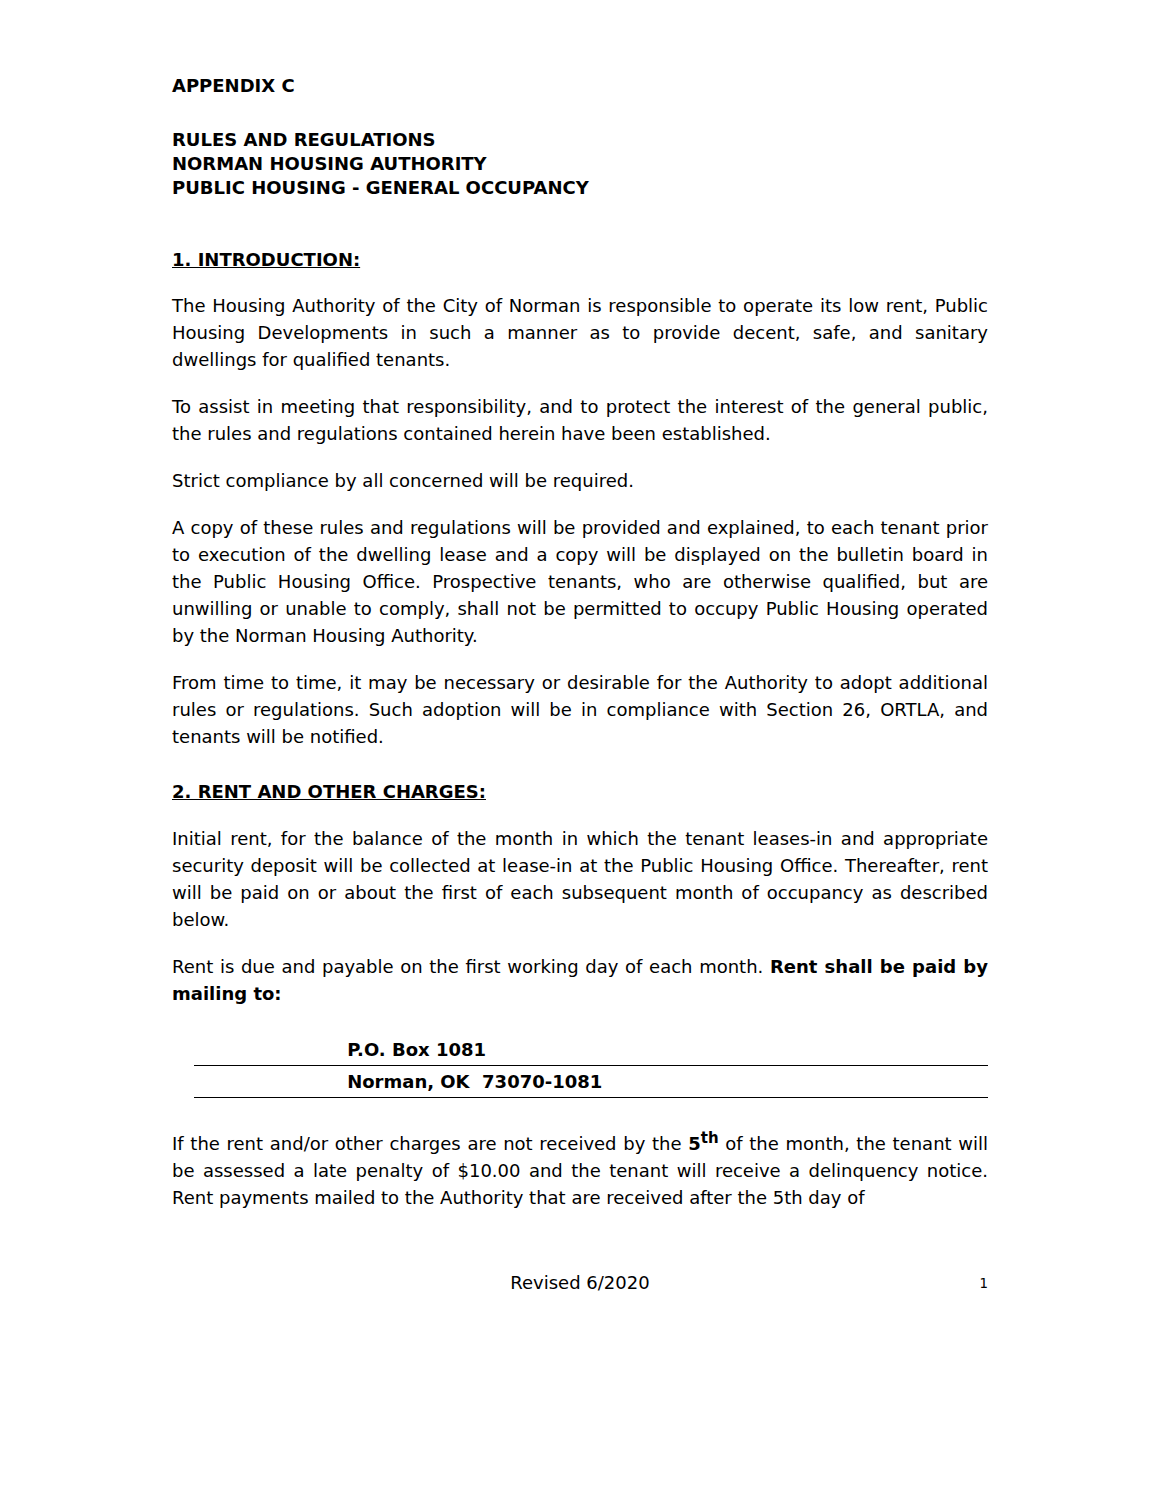APPENDIX C
RULES AND REGULATIONS
NORMAN HOUSING AUTHORITY
PUBLIC HOUSING - GENERAL OCCUPANCY
1. INTRODUCTION:
The Housing Authority of the City of Norman is responsible to operate its low rent, Public Housing Developments in such a manner as to provide decent, safe, and sanitary dwellings for qualified tenants.
To assist in meeting that responsibility, and to protect the interest of the general public, the rules and regulations contained herein have been established.
Strict compliance by all concerned will be required.
A copy of these rules and regulations will be provided and explained, to each tenant prior to execution of the dwelling lease and a copy will be displayed on the bulletin board in the Public Housing Office. Prospective tenants, who are otherwise qualified, but are unwilling or unable to comply, shall not be permitted to occupy Public Housing operated by the Norman Housing Authority.
From time to time, it may be necessary or desirable for the Authority to adopt additional rules or regulations. Such adoption will be in compliance with Section 26, ORTLA, and tenants will be notified.
2. RENT AND OTHER CHARGES:
Initial rent, for the balance of the month in which the tenant leases-in and appropriate security deposit will be collected at lease-in at the Public Housing Office. Thereafter, rent will be paid on or about the first of each subsequent month of occupancy as described below.
Rent is due and payable on the first working day of each month. Rent shall be paid by mailing to:
P.O. Box 1081
Norman, OK 73070-1081
If the rent and/or other charges are not received by the 5th of the month, the tenant will be assessed a late penalty of $10.00 and the tenant will receive a delinquency notice. Rent payments mailed to the Authority that are received after the 5th day of
Revised 6/2020 1